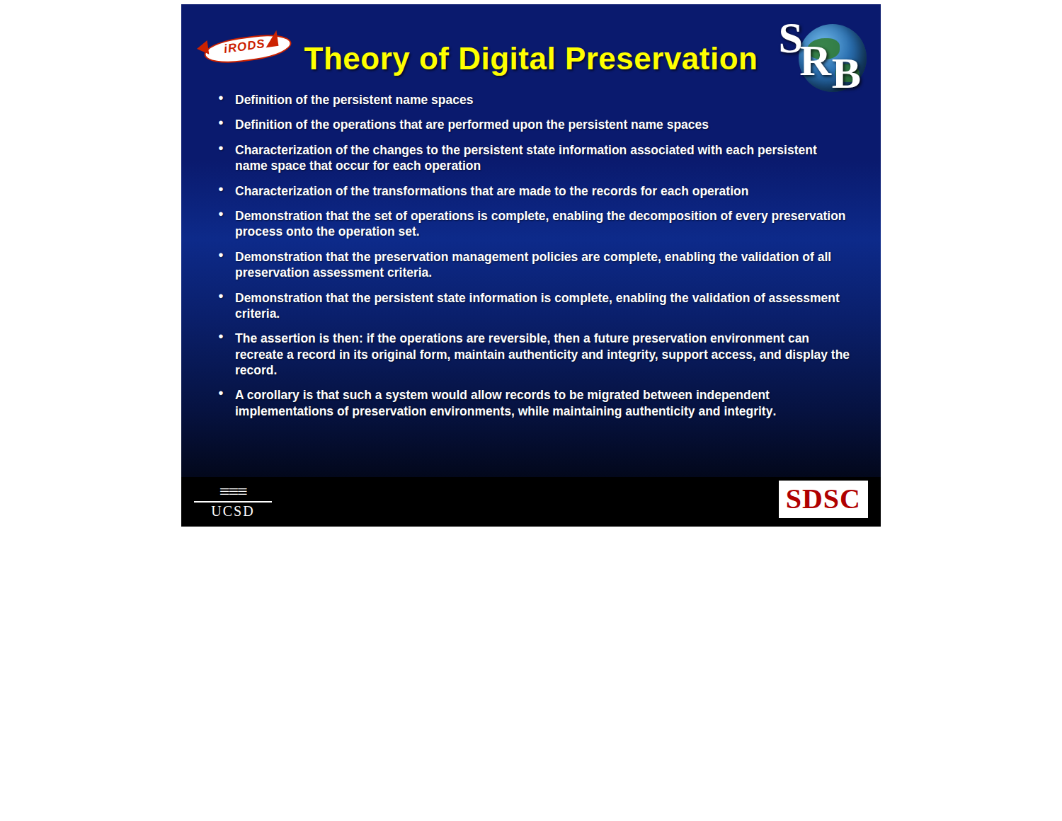iRODS
S R B
Theory of Digital Preservation
Definition of the persistent name spaces
Definition of the operations that are performed upon the persistent name spaces
Characterization of the changes to the persistent state information associated with each persistent name space that occur for each operation
Characterization of the transformations that are made to the records for each operation
Demonstration that the set of operations is complete, enabling the decomposition of every preservation process onto the operation set.
Demonstration that the preservation management policies are complete, enabling the validation of all preservation assessment criteria.
Demonstration that the persistent state information is complete, enabling the validation of assessment criteria.
The assertion is then: if the operations are reversible, then a future preservation environment can recreate a record in its original form, maintain authenticity and integrity, support access, and display the record.
A corollary is that such a system would allow records to be migrated between independent implementations of preservation environments, while maintaining authenticity and integrity.
≡≡≡
UCSD
SDSC